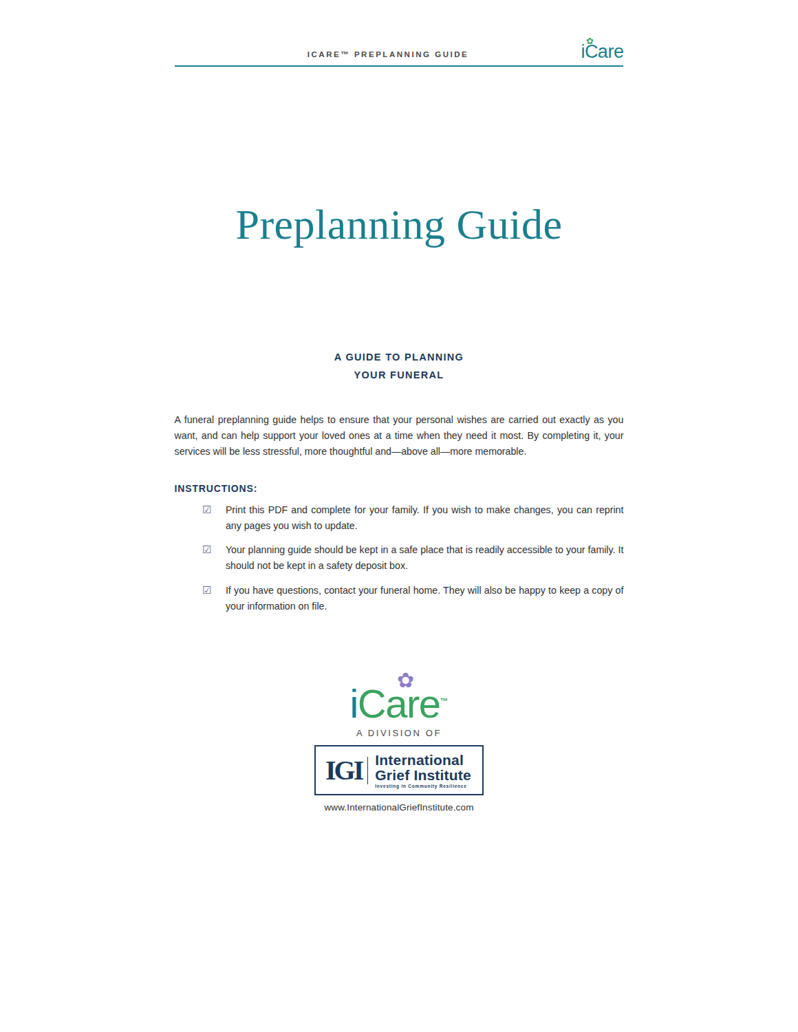iCare™ Preplanning Guide
✿ iCare
Preplanning Guide
A Guide to Planning
Your Funeral
A funeral preplanning guide helps to ensure that your personal wishes are carried out exactly as you want, and can help support your loved ones at a time when they need it most. By completing it, your services will be less stressful, more thoughtful and—above all—more memorable.
Instructions:
Print this PDF and complete for your family. If you wish to make changes, you can reprint any pages you wish to update.
Your planning guide should be kept in a safe place that is readily accessible to your family. It should not be kept in a safety deposit box.
If you have questions, contact your funeral home. They will also be happy to keep a copy of your information on file.
✿ iCare™
A Division of
IGI
International Grief Institute Investing in Community Resilience
www.InternationalGriefInstitute.com